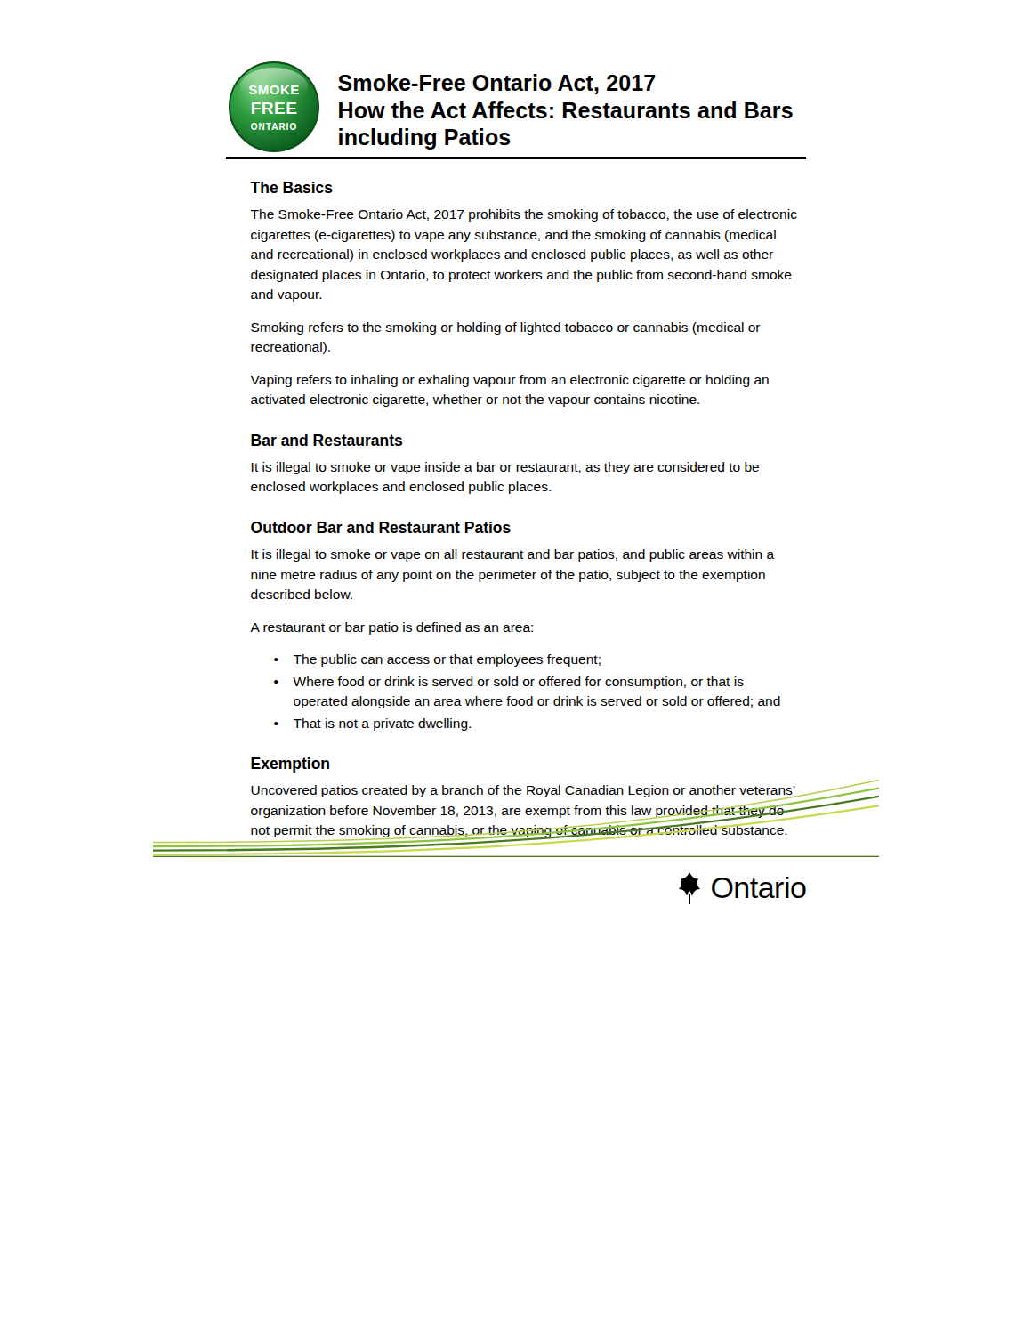SMOKE FREE ONTARIO
Smoke-Free Ontario Act, 2017 How the Act Affects: Restaurants and Bars including Patios
The Basics
The Smoke-Free Ontario Act, 2017 prohibits the smoking of tobacco, the use of electronic cigarettes (e-cigarettes) to vape any substance, and the smoking of cannabis (medical and recreational) in enclosed workplaces and enclosed public places, as well as other designated places in Ontario, to protect workers and the public from second-hand smoke and vapour.
Smoking refers to the smoking or holding of lighted tobacco or cannabis (medical or recreational).
Vaping refers to inhaling or exhaling vapour from an electronic cigarette or holding an activated electronic cigarette, whether or not the vapour contains nicotine.
Bar and Restaurants
It is illegal to smoke or vape inside a bar or restaurant, as they are considered to be enclosed workplaces and enclosed public places.
Outdoor Bar and Restaurant Patios
It is illegal to smoke or vape on all restaurant and bar patios, and public areas within a nine metre radius of any point on the perimeter of the patio, subject to the exemption described below.
A restaurant or bar patio is defined as an area:
The public can access or that employees frequent;
Where food or drink is served or sold or offered for consumption, or that is operated alongside an area where food or drink is served or sold or offered; and
That is not a private dwelling.
Exemption
Uncovered patios created by a branch of the Royal Canadian Legion or another veterans’ organization before November 18, 2013, are exempt from this law provided that they do not permit the smoking of cannabis, or the vaping of cannabis or a controlled substance.
Ontario